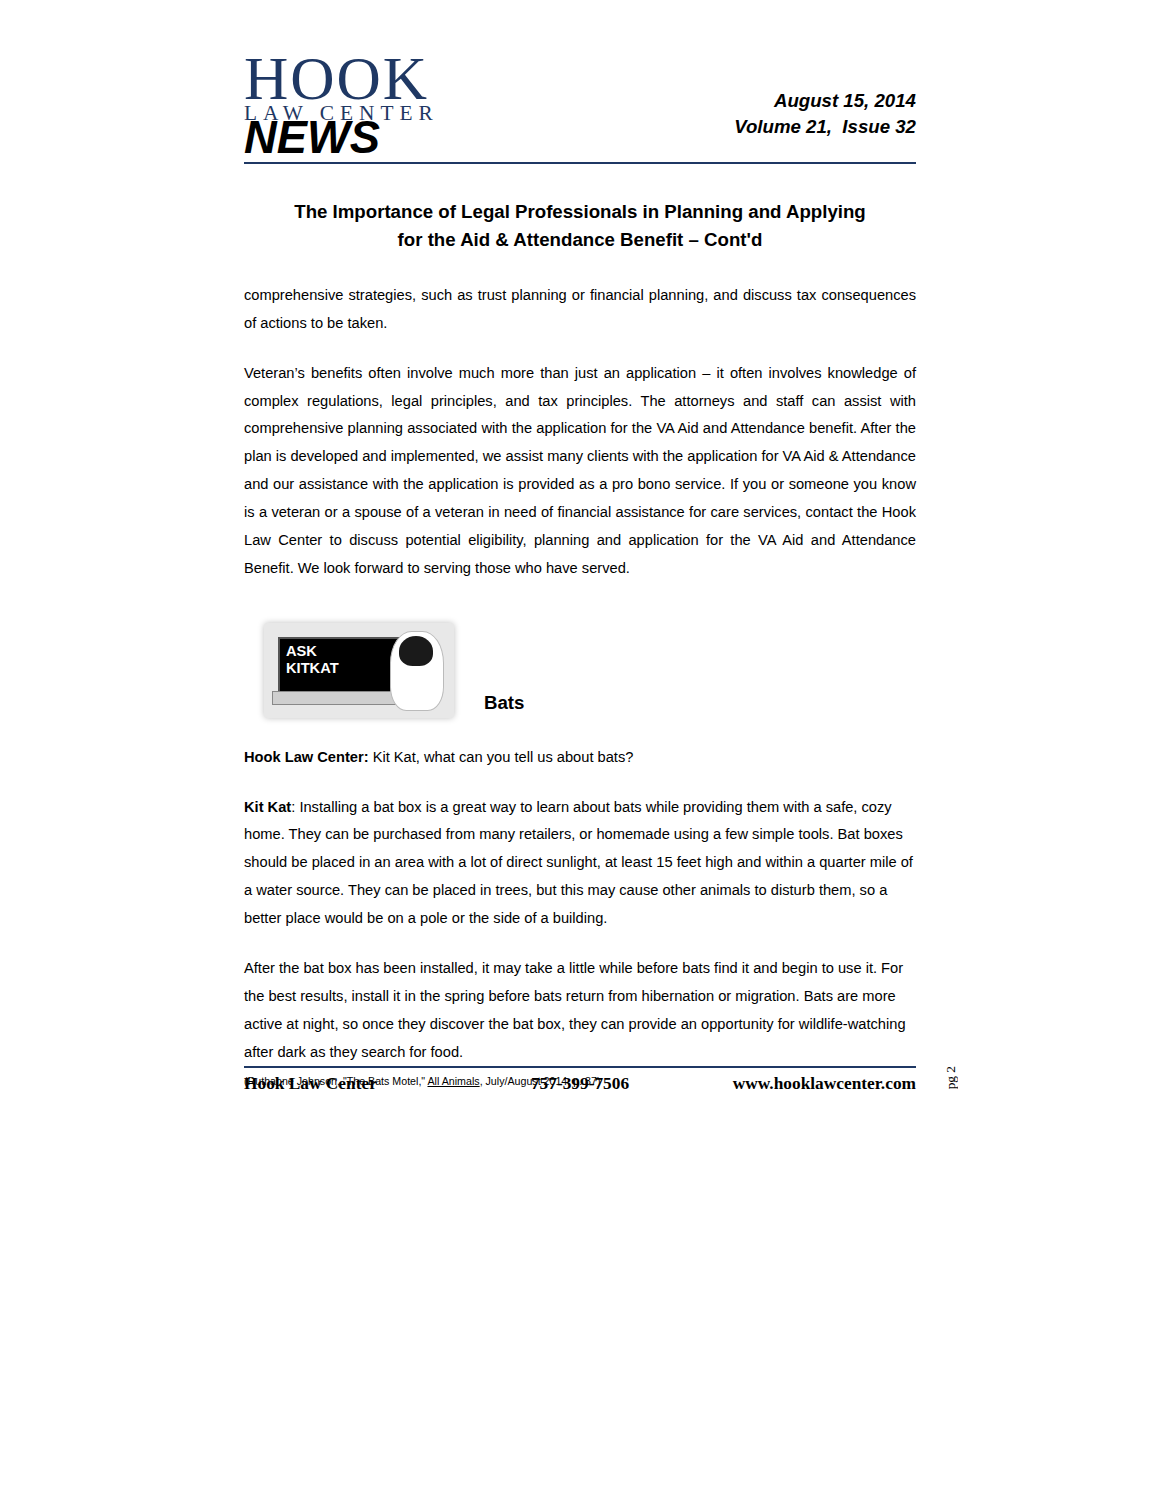HOOK LAW CENTER NEWS
August 15, 2014
Volume 21, Issue 32
The Importance of Legal Professionals in Planning and Applying for the Aid & Attendance Benefit – Cont'd
comprehensive strategies, such as trust planning or financial planning, and discuss tax consequences of actions to be taken.
Veteran’s benefits often involve much more than just an application – it often involves knowledge of complex regulations, legal principles, and tax principles. The attorneys and staff can assist with comprehensive planning associated with the application for the VA Aid and Attendance benefit. After the plan is developed and implemented, we assist many clients with the application for VA Aid & Attendance and our assistance with the application is provided as a pro bono service. If you or someone you know is a veteran or a spouse of a veteran in need of financial assistance for care services, contact the Hook Law Center to discuss potential eligibility, planning and application for the VA Aid and Attendance Benefit. We look forward to serving those who have served.
ASK
KITKAT
Bats
Hook Law Center: Kit Kat, what can you tell us about bats?
Kit Kat: Installing a bat box is a great way to learn about bats while providing them with a safe, cozy home. They can be purchased from many retailers, or homemade using a few simple tools. Bat boxes should be placed in an area with a lot of direct sunlight, at least 15 feet high and within a quarter mile of a water source. They can be placed in trees, but this may cause other animals to disturb them, so a better place would be on a pole or the side of a building.
After the bat box has been installed, it may take a little while before bats find it and begin to use it. For the best results, install it in the spring before bats return from hibernation or migration. Bats are more active at night, so once they discover the bat box, they can provide an opportunity for wildlife-watching after dark as they search for food.
(Ruthanne Johnson, "The Bats Motel," All Animals, July/August 2014, p. 37)
Hook Law Center
757-399-7506
www.hooklawcenter.com
pg 2